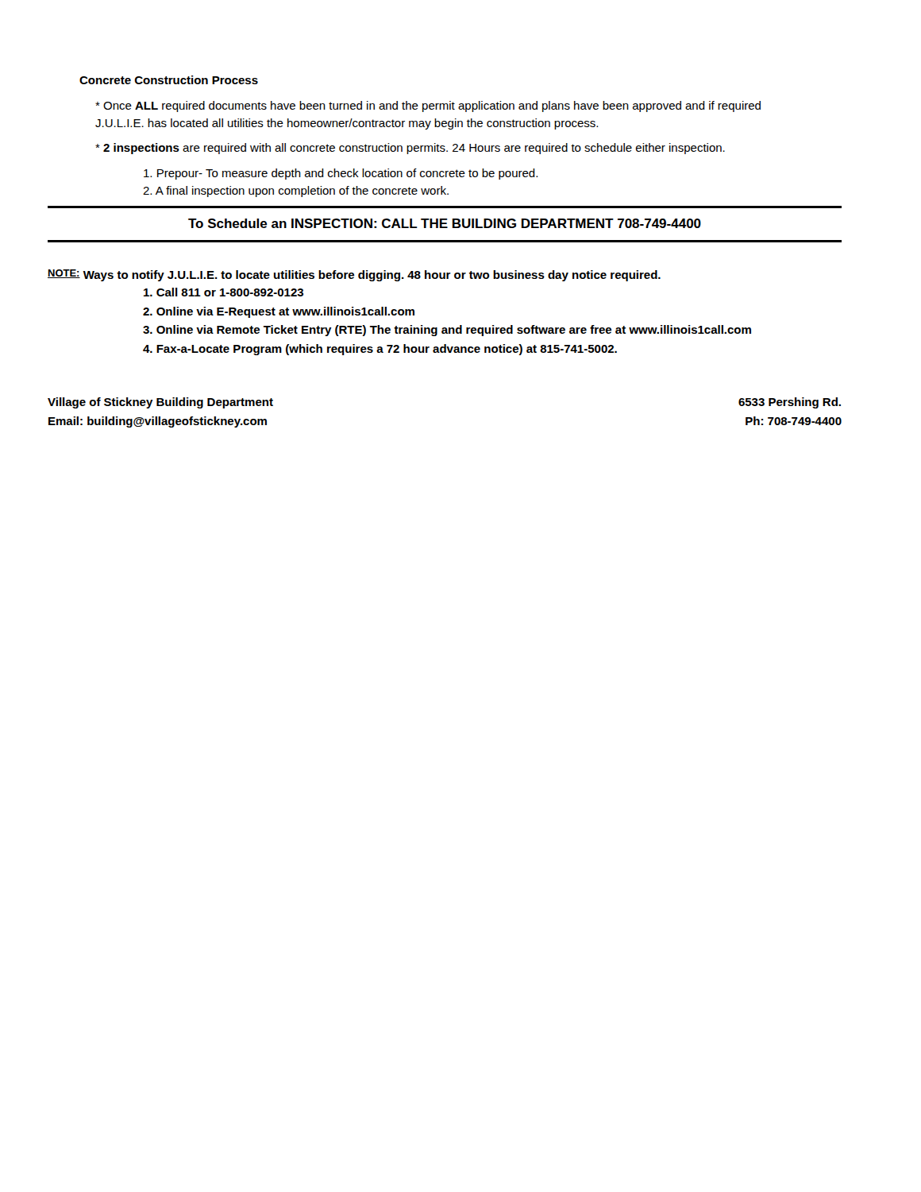Concrete Construction Process
* Once ALL required documents have been turned in and the permit application and plans have been approved and if required J.U.L.I.E. has located all utilities the homeowner/contractor may begin the construction process.
* 2 inspections are required with all concrete construction permits. 24 Hours are required to schedule either inspection.
1. Prepour- To measure depth and check location of concrete to be poured.
2. A final inspection upon completion of the concrete work.
To Schedule an INSPECTION: CALL THE BUILDING DEPARTMENT 708-749-4400
NOTE: Ways to notify J.U.L.I.E. to locate utilities before digging. 48 hour or two business day notice required.
1. Call 811 or 1-800-892-0123
2. Online via E-Request at www.illinois1call.com
3. Online via Remote Ticket Entry (RTE) The training and required software are free at www.illinois1call.com
4. Fax-a-Locate Program (which requires a 72 hour advance notice) at 815-741-5002.
Village of Stickney Building Department
Email: building@villageofstickney.com
6533 Pershing Rd.
Ph: 708-749-4400